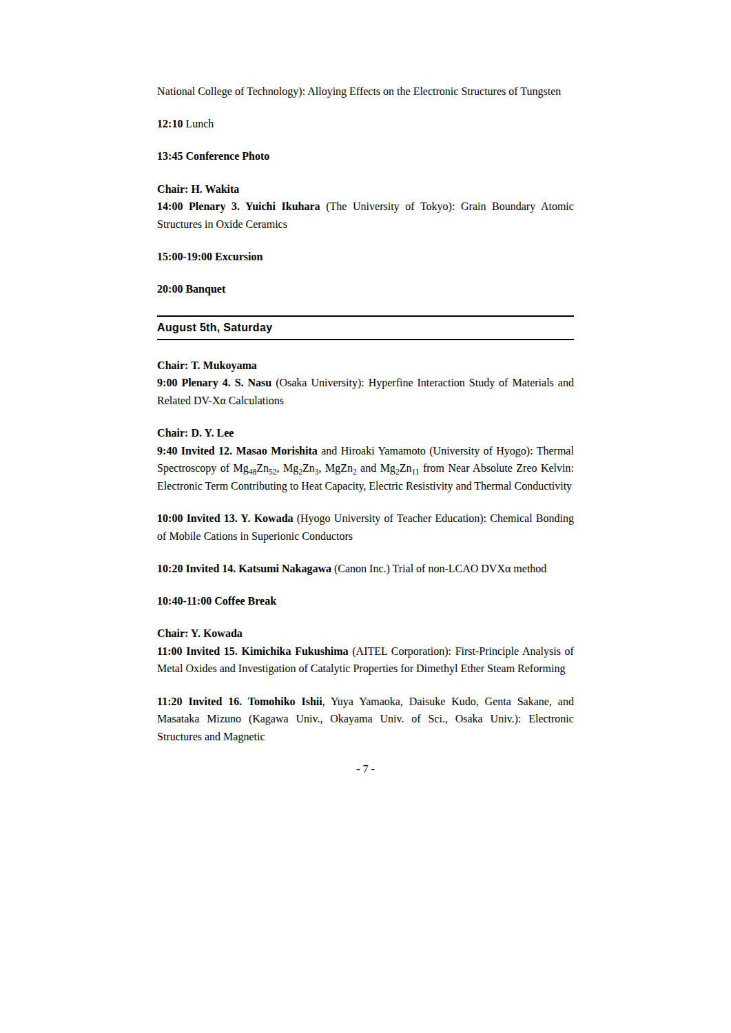National College of Technology): Alloying Effects on the Electronic Structures of Tungsten
12:10 Lunch
13:45 Conference Photo
Chair: H. Wakita
14:00 Plenary 3. Yuichi Ikuhara (The University of Tokyo): Grain Boundary Atomic Structures in Oxide Ceramics
15:00-19:00 Excursion
20:00 Banquet
August 5th, Saturday
Chair: T. Mukoyama
9:00 Plenary 4. S. Nasu (Osaka University): Hyperfine Interaction Study of Materials and Related DV-Xα Calculations
Chair: D. Y. Lee
9:40 Invited 12. Masao Morishita and Hiroaki Yamamoto (University of Hyogo): Thermal Spectroscopy of Mg48Zn52, Mg2Zn3, MgZn2 and Mg2Zn11 from Near Absolute Zreo Kelvin: Electronic Term Contributing to Heat Capacity, Electric Resistivity and Thermal Conductivity
10:00 Invited 13. Y. Kowada (Hyogo University of Teacher Education): Chemical Bonding of Mobile Cations in Superionic Conductors
10:20 Invited 14. Katsumi Nakagawa (Canon Inc.) Trial of non-LCAO DVXα method
10:40-11:00 Coffee Break
Chair: Y. Kowada
11:00 Invited 15. Kimichika Fukushima (AITEL Corporation): First-Principle Analysis of Metal Oxides and Investigation of Catalytic Properties for Dimethyl Ether Steam Reforming
11:20 Invited 16. Tomohiko Ishii, Yuya Yamaoka, Daisuke Kudo, Genta Sakane, and Masataka Mizuno (Kagawa Univ., Okayama Univ. of Sci., Osaka Univ.): Electronic Structures and Magnetic
- 7 -